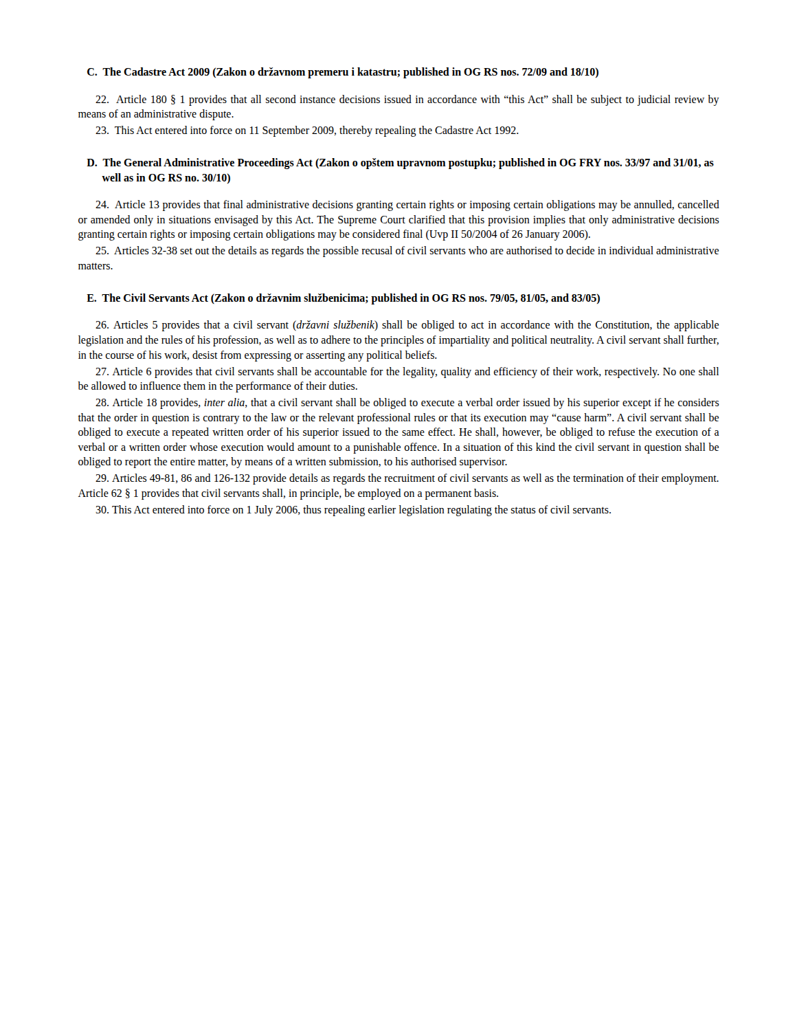C. The Cadastre Act 2009 (Zakon o državnom premeru i katastru; published in OG RS nos. 72/09 and 18/10)
22. Article 180 § 1 provides that all second instance decisions issued in accordance with “this Act” shall be subject to judicial review by means of an administrative dispute.
23. This Act entered into force on 11 September 2009, thereby repealing the Cadastre Act 1992.
D. The General Administrative Proceedings Act (Zakon o opštem upravnom postupku; published in OG FRY nos. 33/97 and 31/01, as well as in OG RS no. 30/10)
24. Article 13 provides that final administrative decisions granting certain rights or imposing certain obligations may be annulled, cancelled or amended only in situations envisaged by this Act. The Supreme Court clarified that this provision implies that only administrative decisions granting certain rights or imposing certain obligations may be considered final (Uvp II 50/2004 of 26 January 2006).
25. Articles 32-38 set out the details as regards the possible recusal of civil servants who are authorised to decide in individual administrative matters.
E. The Civil Servants Act (Zakon o državnim službenicima; published in OG RS nos. 79/05, 81/05, and 83/05)
26. Articles 5 provides that a civil servant (državni službenik) shall be obliged to act in accordance with the Constitution, the applicable legislation and the rules of his profession, as well as to adhere to the principles of impartiality and political neutrality. A civil servant shall further, in the course of his work, desist from expressing or asserting any political beliefs.
27. Article 6 provides that civil servants shall be accountable for the legality, quality and efficiency of their work, respectively. No one shall be allowed to influence them in the performance of their duties.
28. Article 18 provides, inter alia, that a civil servant shall be obliged to execute a verbal order issued by his superior except if he considers that the order in question is contrary to the law or the relevant professional rules or that its execution may “cause harm”. A civil servant shall be obliged to execute a repeated written order of his superior issued to the same effect. He shall, however, be obliged to refuse the execution of a verbal or a written order whose execution would amount to a punishable offence. In a situation of this kind the civil servant in question shall be obliged to report the entire matter, by means of a written submission, to his authorised supervisor.
29. Articles 49-81, 86 and 126-132 provide details as regards the recruitment of civil servants as well as the termination of their employment. Article 62 § 1 provides that civil servants shall, in principle, be employed on a permanent basis.
30. This Act entered into force on 1 July 2006, thus repealing earlier legislation regulating the status of civil servants.